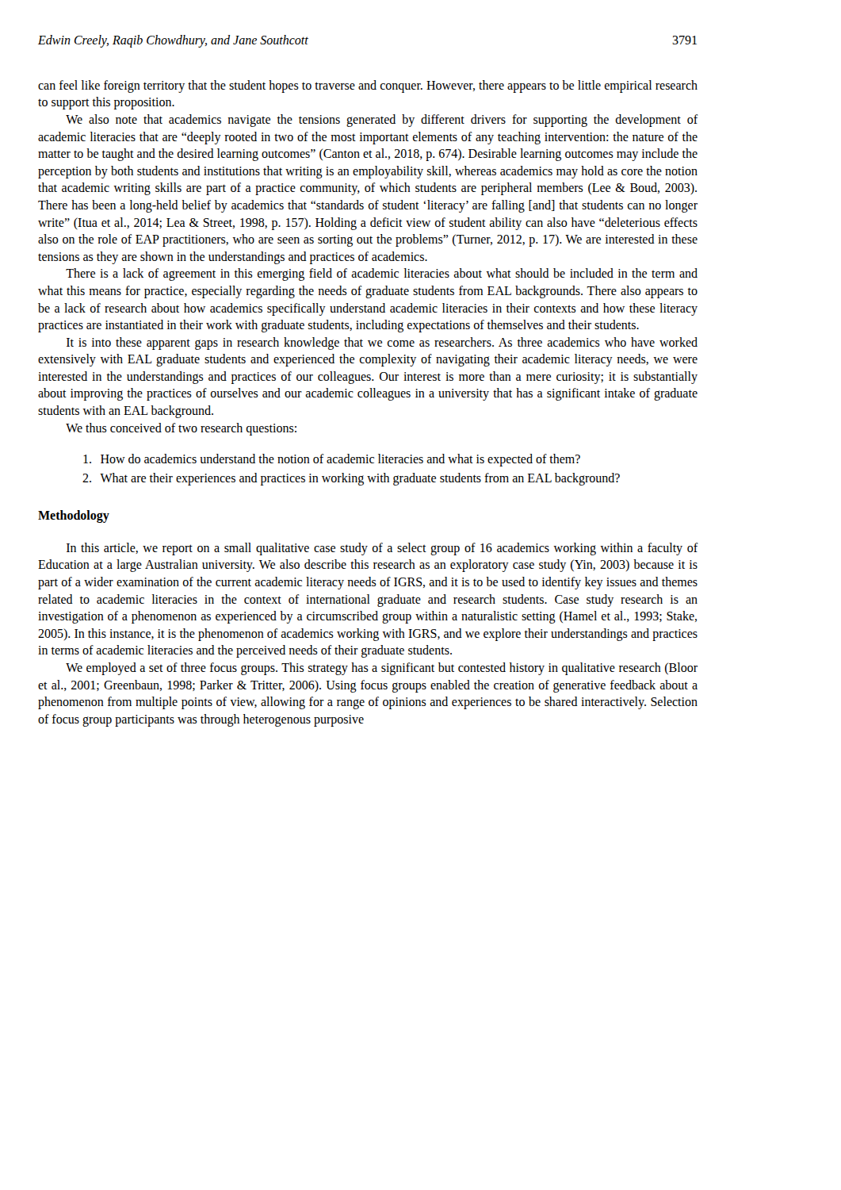Edwin Creely, Raqib Chowdhury, and Jane Southcott 3791
can feel like foreign territory that the student hopes to traverse and conquer. However, there appears to be little empirical research to support this proposition.
We also note that academics navigate the tensions generated by different drivers for supporting the development of academic literacies that are “deeply rooted in two of the most important elements of any teaching intervention: the nature of the matter to be taught and the desired learning outcomes” (Canton et al., 2018, p. 674). Desirable learning outcomes may include the perception by both students and institutions that writing is an employability skill, whereas academics may hold as core the notion that academic writing skills are part of a practice community, of which students are peripheral members (Lee & Boud, 2003). There has been a long-held belief by academics that “standards of student ‘literacy’ are falling [and] that students can no longer write” (Itua et al., 2014; Lea & Street, 1998, p. 157). Holding a deficit view of student ability can also have “deleterious effects also on the role of EAP practitioners, who are seen as sorting out the problems” (Turner, 2012, p. 17). We are interested in these tensions as they are shown in the understandings and practices of academics.
There is a lack of agreement in this emerging field of academic literacies about what should be included in the term and what this means for practice, especially regarding the needs of graduate students from EAL backgrounds. There also appears to be a lack of research about how academics specifically understand academic literacies in their contexts and how these literacy practices are instantiated in their work with graduate students, including expectations of themselves and their students.
It is into these apparent gaps in research knowledge that we come as researchers. As three academics who have worked extensively with EAL graduate students and experienced the complexity of navigating their academic literacy needs, we were interested in the understandings and practices of our colleagues. Our interest is more than a mere curiosity; it is substantially about improving the practices of ourselves and our academic colleagues in a university that has a significant intake of graduate students with an EAL background.
We thus conceived of two research questions:
How do academics understand the notion of academic literacies and what is expected of them?
What are their experiences and practices in working with graduate students from an EAL background?
Methodology
In this article, we report on a small qualitative case study of a select group of 16 academics working within a faculty of Education at a large Australian university. We also describe this research as an exploratory case study (Yin, 2003) because it is part of a wider examination of the current academic literacy needs of IGRS, and it is to be used to identify key issues and themes related to academic literacies in the context of international graduate and research students. Case study research is an investigation of a phenomenon as experienced by a circumscribed group within a naturalistic setting (Hamel et al., 1993; Stake, 2005). In this instance, it is the phenomenon of academics working with IGRS, and we explore their understandings and practices in terms of academic literacies and the perceived needs of their graduate students.
We employed a set of three focus groups. This strategy has a significant but contested history in qualitative research (Bloor et al., 2001; Greenbaun, 1998; Parker & Tritter, 2006). Using focus groups enabled the creation of generative feedback about a phenomenon from multiple points of view, allowing for a range of opinions and experiences to be shared interactively. Selection of focus group participants was through heterogenous purposive